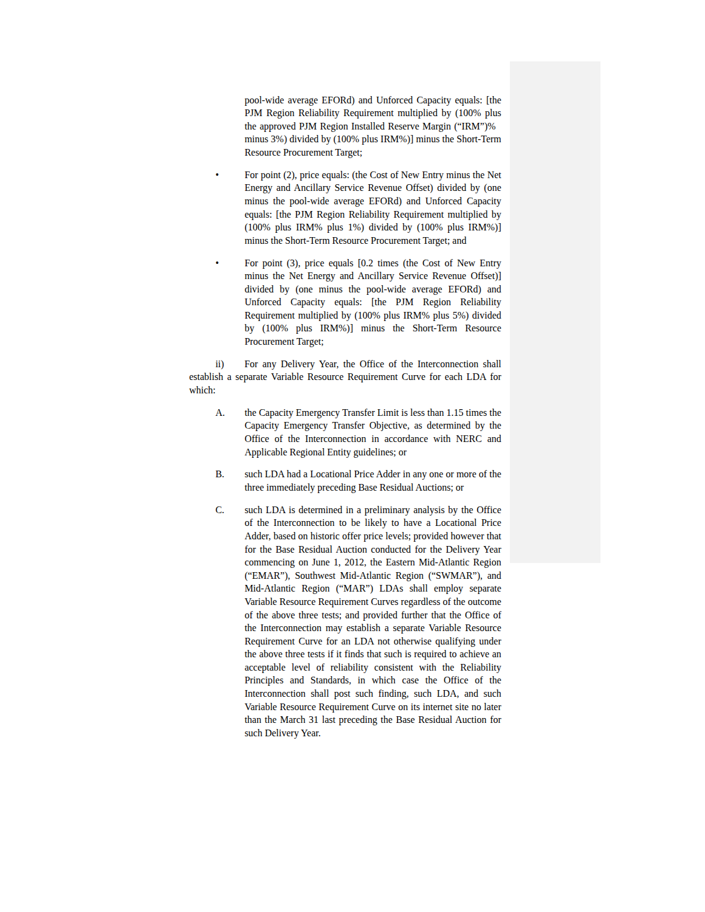pool-wide average EFORd) and Unforced Capacity equals: [the PJM Region Reliability Requirement multiplied by (100% plus the approved PJM Region Installed Reserve Margin (“IRM”)% minus 3%) divided by (100% plus IRM%)] minus the Short-Term Resource Procurement Target;
For point (2), price equals: (the Cost of New Entry minus the Net Energy and Ancillary Service Revenue Offset) divided by (one minus the pool-wide average EFORd) and Unforced Capacity equals: [the PJM Region Reliability Requirement multiplied by (100% plus IRM% plus 1%) divided by (100% plus IRM%)] minus the Short-Term Resource Procurement Target; and
For point (3), price equals [0.2 times (the Cost of New Entry minus the Net Energy and Ancillary Service Revenue Offset)] divided by (one minus the pool-wide average EFORd) and Unforced Capacity equals: [the PJM Region Reliability Requirement multiplied by (100% plus IRM% plus 5%) divided by (100% plus IRM%)] minus the Short-Term Resource Procurement Target;
ii) For any Delivery Year, the Office of the Interconnection shall establish a separate Variable Resource Requirement Curve for each LDA for which:
A. the Capacity Emergency Transfer Limit is less than 1.15 times the Capacity Emergency Transfer Objective, as determined by the Office of the Interconnection in accordance with NERC and Applicable Regional Entity guidelines; or
B. such LDA had a Locational Price Adder in any one or more of the three immediately preceding Base Residual Auctions; or
C. such LDA is determined in a preliminary analysis by the Office of the Interconnection to be likely to have a Locational Price Adder, based on historic offer price levels; provided however that for the Base Residual Auction conducted for the Delivery Year commencing on June 1, 2012, the Eastern Mid-Atlantic Region (“EMAR”), Southwest Mid-Atlantic Region (“SWMAR”), and Mid-Atlantic Region (“MAR”) LDAs shall employ separate Variable Resource Requirement Curves regardless of the outcome of the above three tests; and provided further that the Office of the Interconnection may establish a separate Variable Resource Requirement Curve for an LDA not otherwise qualifying under the above three tests if it finds that such is required to achieve an acceptable level of reliability consistent with the Reliability Principles and Standards, in which case the Office of the Interconnection shall post such finding, such LDA, and such Variable Resource Requirement Curve on its internet site no later than the March 31 last preceding the Base Residual Auction for such Delivery Year.